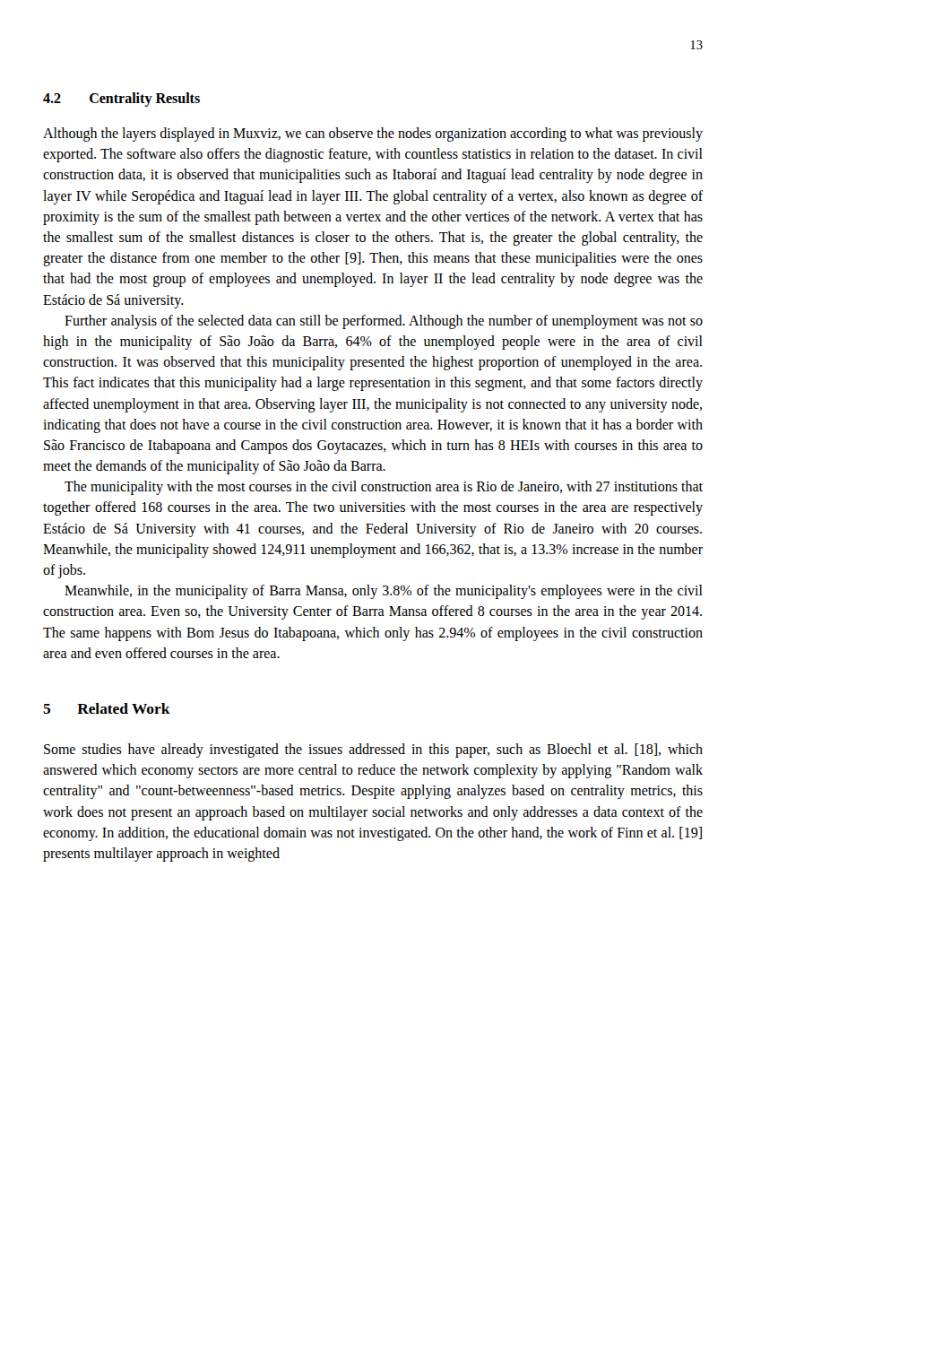13
4.2 Centrality Results
Although the layers displayed in Muxviz, we can observe the nodes organization according to what was previously exported. The software also offers the diagnostic feature, with countless statistics in relation to the dataset. In civil construction data, it is observed that municipalities such as Itaboraí and Itaguaí lead centrality by node degree in layer IV while Seropédica and Itaguaí lead in layer III. The global centrality of a vertex, also known as degree of proximity is the sum of the smallest path between a vertex and the other vertices of the network. A vertex that has the smallest sum of the smallest distances is closer to the others. That is, the greater the global centrality, the greater the distance from one member to the other [9]. Then, this means that these municipalities were the ones that had the most group of employees and unemployed. In layer II the lead centrality by node degree was the Estácio de Sá university.
Further analysis of the selected data can still be performed. Although the number of unemployment was not so high in the municipality of São João da Barra, 64% of the unemployed people were in the area of civil construction. It was observed that this municipality presented the highest proportion of unemployed in the area. This fact indicates that this municipality had a large representation in this segment, and that some factors directly affected unemployment in that area. Observing layer III, the municipality is not connected to any university node, indicating that does not have a course in the civil construction area. However, it is known that it has a border with São Francisco de Itabapoana and Campos dos Goytacazes, which in turn has 8 HEIs with courses in this area to meet the demands of the municipality of São João da Barra.
The municipality with the most courses in the civil construction area is Rio de Janeiro, with 27 institutions that together offered 168 courses in the area. The two universities with the most courses in the area are respectively Estácio de Sá University with 41 courses, and the Federal University of Rio de Janeiro with 20 courses. Meanwhile, the municipality showed 124,911 unemployment and 166,362, that is, a 13.3% increase in the number of jobs.
Meanwhile, in the municipality of Barra Mansa, only 3.8% of the municipality's employees were in the civil construction area. Even so, the University Center of Barra Mansa offered 8 courses in the area in the year 2014. The same happens with Bom Jesus do Itabapoana, which only has 2.94% of employees in the civil construction area and even offered courses in the area.
5 Related Work
Some studies have already investigated the issues addressed in this paper, such as Bloechl et al. [18], which answered which economy sectors are more central to reduce the network complexity by applying "Random walk centrality" and "count-betweenness"-based metrics. Despite applying analyzes based on centrality metrics, this work does not present an approach based on multilayer social networks and only addresses a data context of the economy. In addition, the educational domain was not investigated. On the other hand, the work of Finn et al. [19] presents multilayer approach in weighted